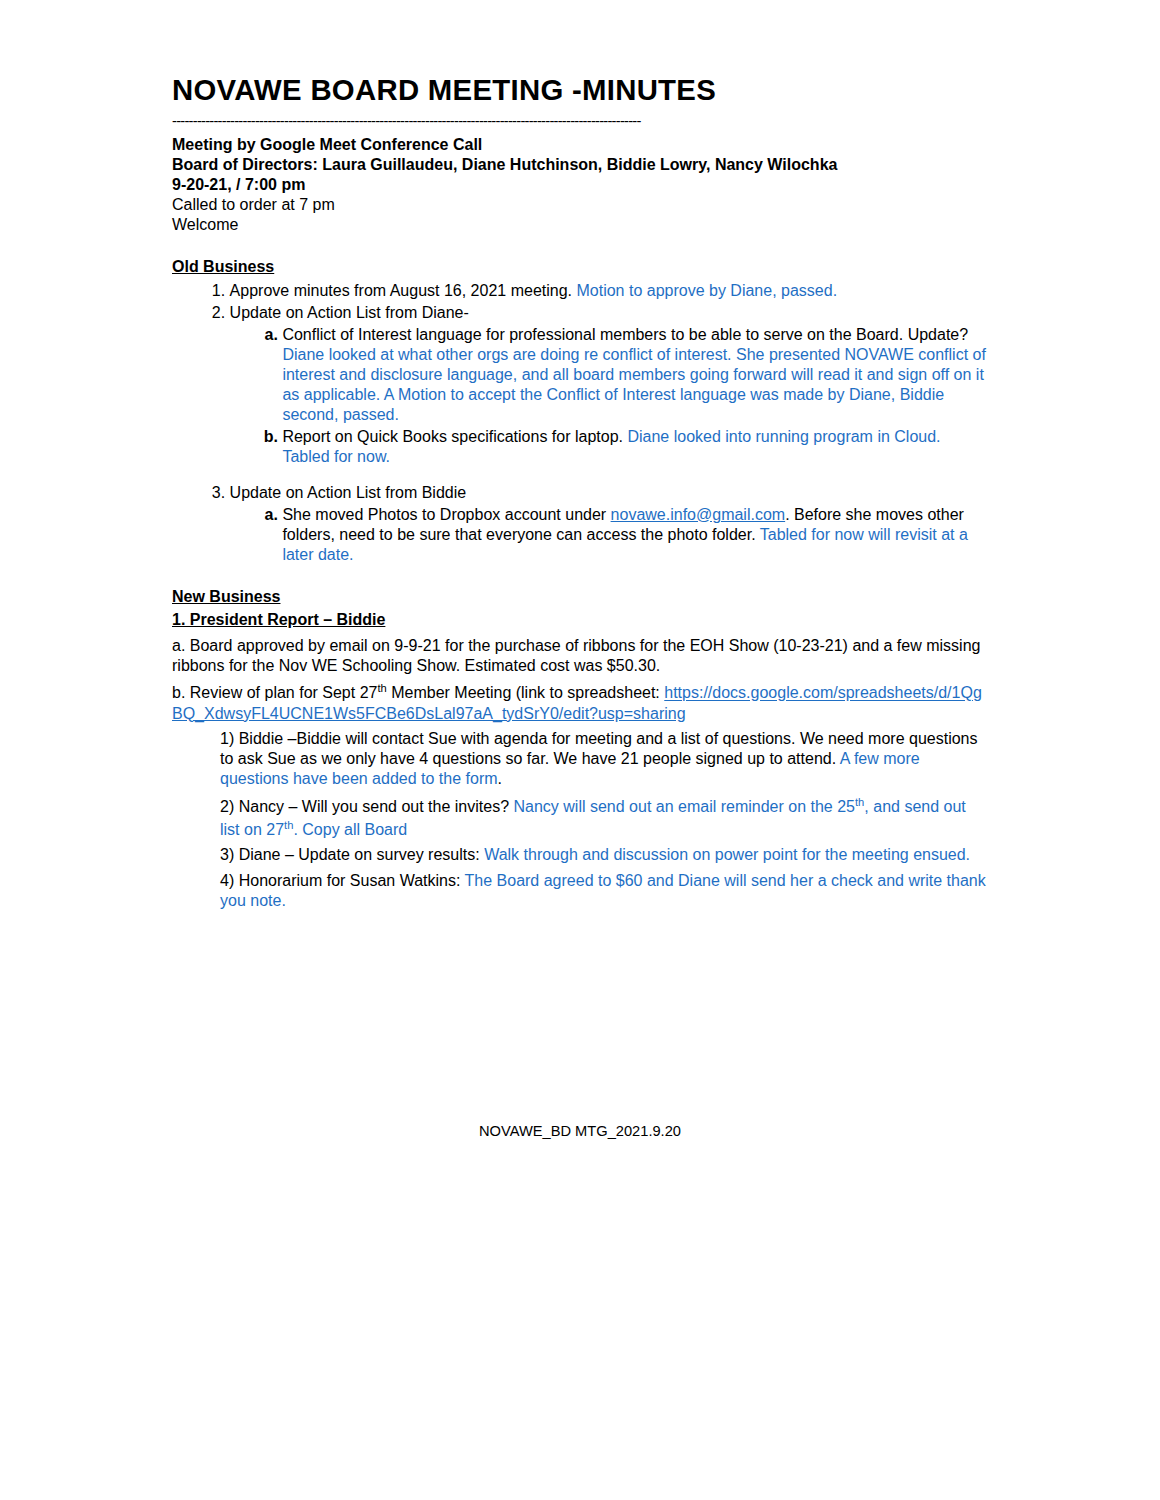NOVAWE BOARD MEETING -MINUTES
-----------------------------------------------------------------------------------------------------------------
Meeting by Google Meet Conference Call
Board of Directors: Laura Guillaudeu, Diane Hutchinson, Biddie Lowry, Nancy Wilochka
9-20-21, / 7:00 pm
Called to order at 7 pm
Welcome
Old Business
Approve minutes from August 16, 2021 meeting. Motion to approve by Diane, passed.
Update on Action List from Diane-
Conflict of Interest language for professional members to be able to serve on the Board. Update? Diane looked at what other orgs are doing re conflict of interest. She presented NOVAWE conflict of interest and disclosure language, and all board members going forward will read it and sign off on it as applicable. A Motion to accept the Conflict of Interest language was made by Diane, Biddie second, passed.
Report on Quick Books specifications for laptop. Diane looked into running program in Cloud. Tabled for now.
Update on Action List from Biddie
She moved Photos to Dropbox account under novawe.info@gmail.com. Before she moves other folders, need to be sure that everyone can access the photo folder. Tabled for now will revisit at a later date.
New Business
1. President Report – Biddie
a. Board approved by email on 9-9-21 for the purchase of ribbons for the EOH Show (10-23-21) and a few missing ribbons for the Nov WE Schooling Show. Estimated cost was $50.30.
b. Review of plan for Sept 27th Member Meeting (link to spreadsheet: https://docs.google.com/spreadsheets/d/1QgBQ_XdwsyFL4UCNE1Ws5FCBe6DsLal97aA_tydSrY0/edit?usp=sharing
1) Biddie –Biddie will contact Sue with agenda for meeting and a list of questions. We need more questions to ask Sue as we only have 4 questions so far. We have 21 people signed up to attend. A few more questions have been added to the form.
2) Nancy – Will you send out the invites? Nancy will send out an email reminder on the 25th, and send out list on 27th. Copy all Board
3) Diane – Update on survey results: Walk through and discussion on power point for the meeting ensued.
4) Honorarium for Susan Watkins: The Board agreed to $60 and Diane will send her a check and write thank you note.
NOVAWE_BD MTG_2021.9.20